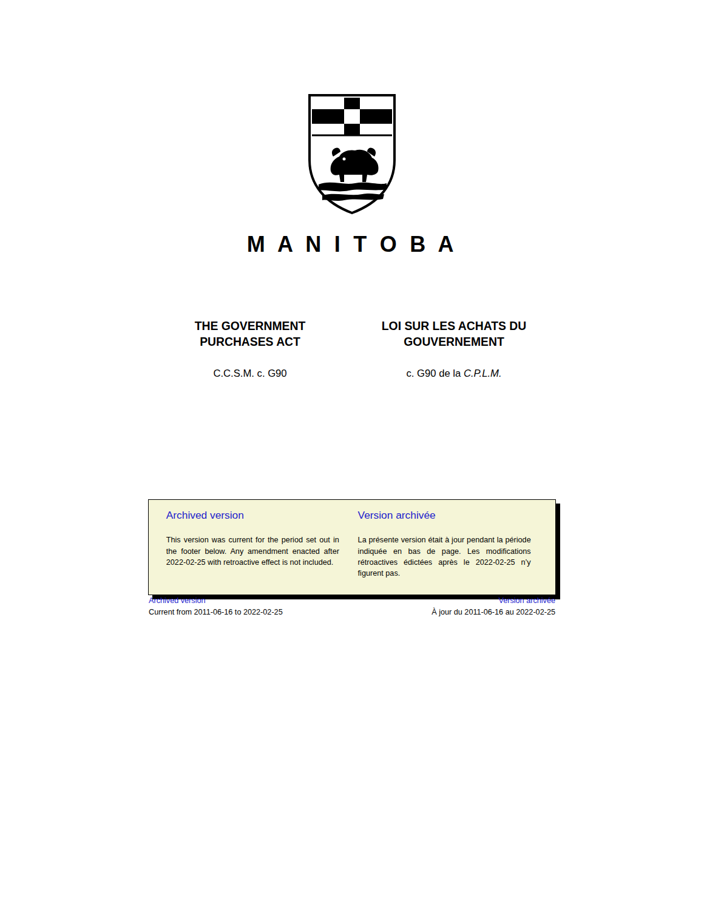M A N I T O B A
| THE GOVERNMENT PURCHASES ACT C.C.S.M. c. G90 | LOI SUR LES ACHATS DU GOUVERNEMENT c. G90 de la C.P.L.M. |
| Archived version This version was current for the period set out in the footer below. Any amendment enacted after 2022-02-25 with retroactive effect is not included. | Version archivée La présente version était à jour pendant la période indiquée en bas de page. Les modifications rétroactives édictées après le 2022-02-25 n’y figurent pas. |
| Archived version | Version archivée |
| Current from 2011-06-16 to 2022-02-25 | À jour du 2011-06-16 au 2022-02-25 |